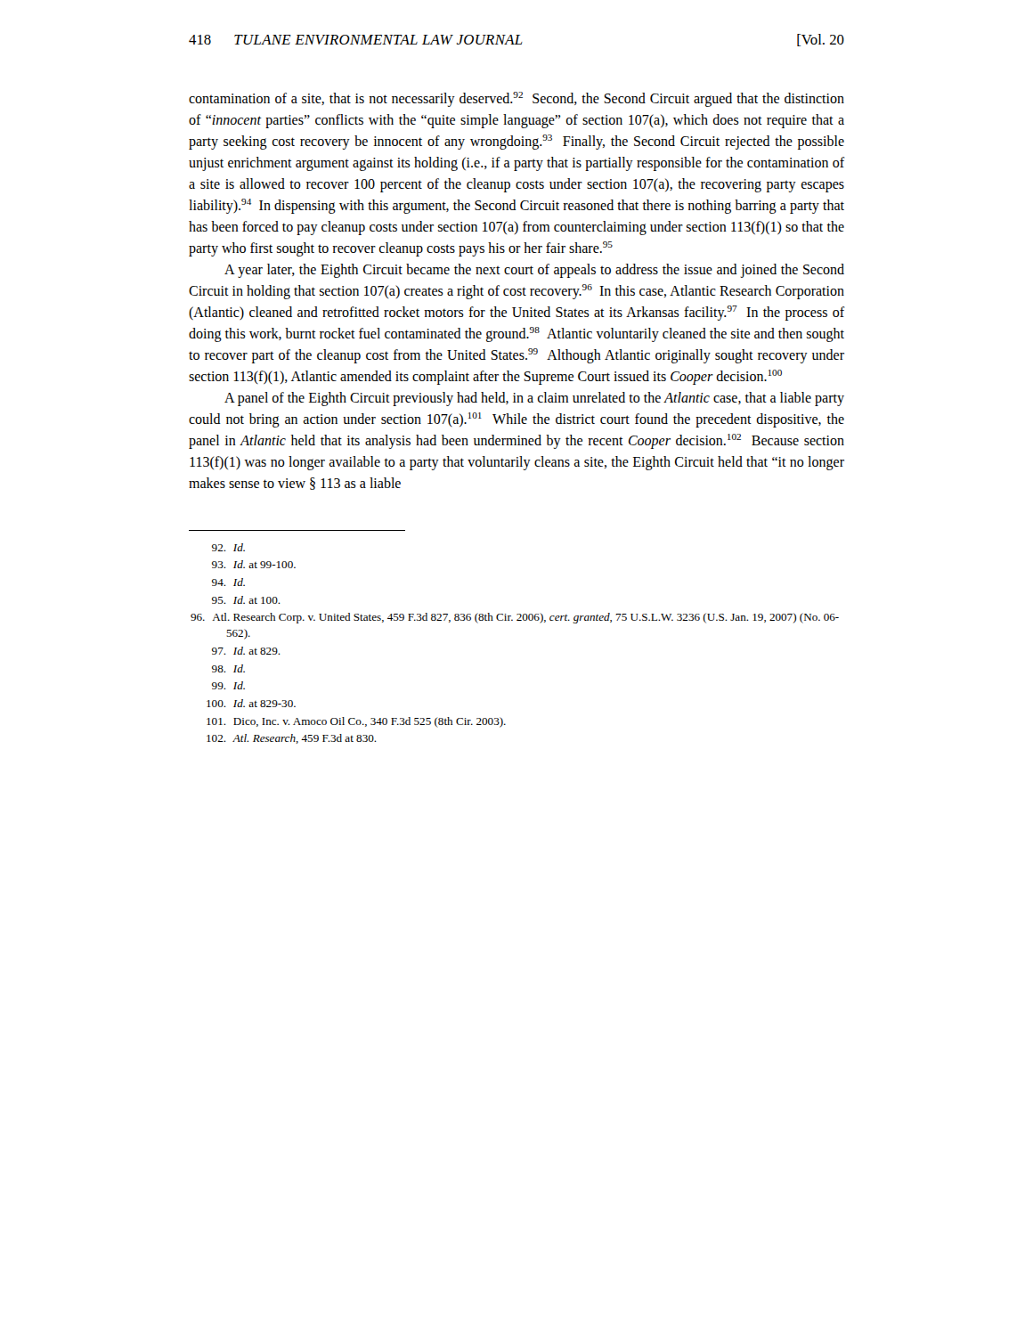418 TULANE ENVIRONMENTAL LAW JOURNAL [Vol. 20
contamination of a site, that is not necessarily deserved.92 Second, the Second Circuit argued that the distinction of “innocent parties” conflicts with the “quite simple language” of section 107(a), which does not require that a party seeking cost recovery be innocent of any wrongdoing.93 Finally, the Second Circuit rejected the possible unjust enrichment argument against its holding (i.e., if a party that is partially responsible for the contamination of a site is allowed to recover 100 percent of the cleanup costs under section 107(a), the recovering party escapes liability).94 In dispensing with this argument, the Second Circuit reasoned that there is nothing barring a party that has been forced to pay cleanup costs under section 107(a) from counterclaiming under section 113(f)(1) so that the party who first sought to recover cleanup costs pays his or her fair share.95
A year later, the Eighth Circuit became the next court of appeals to address the issue and joined the Second Circuit in holding that section 107(a) creates a right of cost recovery.96 In this case, Atlantic Research Corporation (Atlantic) cleaned and retrofitted rocket motors for the United States at its Arkansas facility.97 In the process of doing this work, burnt rocket fuel contaminated the ground.98 Atlantic voluntarily cleaned the site and then sought to recover part of the cleanup cost from the United States.99 Although Atlantic originally sought recovery under section 113(f)(1), Atlantic amended its complaint after the Supreme Court issued its Cooper decision.100
A panel of the Eighth Circuit previously had held, in a claim unrelated to the Atlantic case, that a liable party could not bring an action under section 107(a).101 While the district court found the precedent dispositive, the panel in Atlantic held that its analysis had been undermined by the recent Cooper decision.102 Because section 113(f)(1) was no longer available to a party that voluntarily cleans a site, the Eighth Circuit held that “it no longer makes sense to view § 113 as a liable
92. Id.
93. Id. at 99-100.
94. Id.
95. Id. at 100.
96. Atl. Research Corp. v. United States, 459 F.3d 827, 836 (8th Cir. 2006), cert. granted, 75 U.S.L.W. 3236 (U.S. Jan. 19, 2007) (No. 06-562).
97. Id. at 829.
98. Id.
99. Id.
100. Id. at 829-30.
101. Dico, Inc. v. Amoco Oil Co., 340 F.3d 525 (8th Cir. 2003).
102. Atl. Research, 459 F.3d at 830.